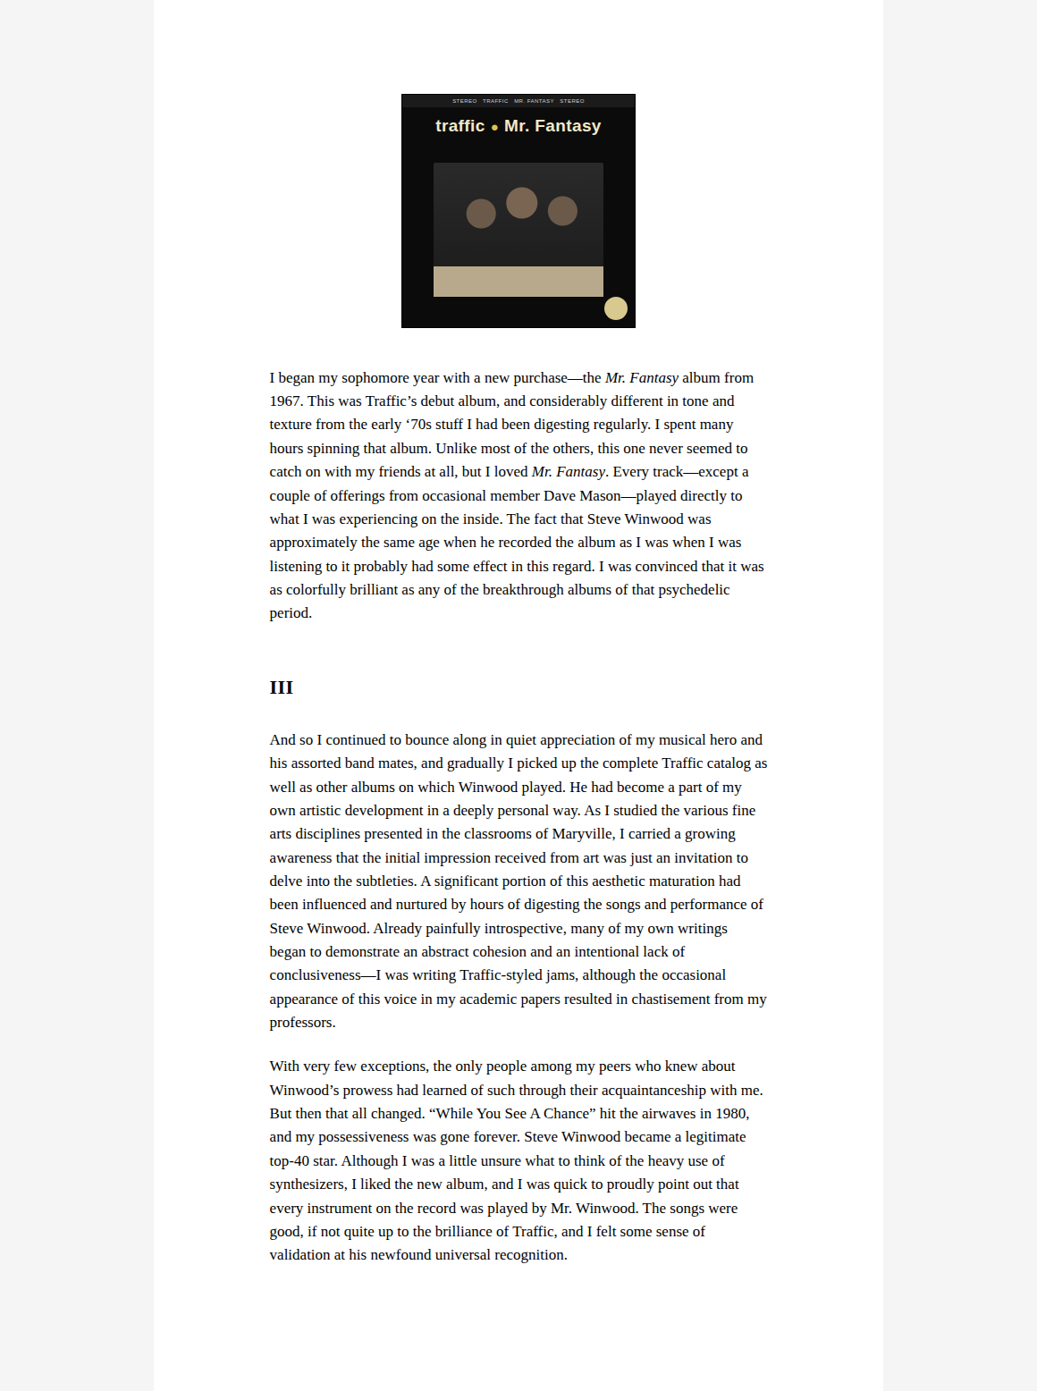STEREO TRAFFIC MR. FANTASY STEREO
traffic●Mr. Fantasy
I began my sophomore year with a new purchase—the Mr. Fantasy album from 1967. This was Traffic’s debut album, and considerably different in tone and texture from the early ‘70s stuff I had been digesting regularly. I spent many hours spinning that album. Unlike most of the others, this one never seemed to catch on with my friends at all, but I loved Mr. Fantasy. Every track—except a couple of offerings from occasional member Dave Mason—played directly to what I was experiencing on the inside. The fact that Steve Winwood was approximately the same age when he recorded the album as I was when I was listening to it probably had some effect in this regard. I was convinced that it was as colorfully brilliant as any of the breakthrough albums of that psychedelic period.
III
And so I continued to bounce along in quiet appreciation of my musical hero and his assorted band mates, and gradually I picked up the complete Traffic catalog as well as other albums on which Winwood played. He had become a part of my own artistic development in a deeply personal way. As I studied the various fine arts disciplines presented in the classrooms of Maryville, I carried a growing awareness that the initial impression received from art was just an invitation to delve into the subtleties. A significant portion of this aesthetic maturation had been influenced and nurtured by hours of digesting the songs and performance of Steve Winwood. Already painfully introspective, many of my own writings began to demonstrate an abstract cohesion and an intentional lack of conclusiveness—I was writing Traffic-styled jams, although the occasional appearance of this voice in my academic papers resulted in chastisement from my professors.
With very few exceptions, the only people among my peers who knew about Winwood’s prowess had learned of such through their acquaintanceship with me. But then that all changed. “While You See A Chance” hit the airwaves in 1980, and my possessiveness was gone forever. Steve Winwood became a legitimate top-40 star. Although I was a little unsure what to think of the heavy use of synthesizers, I liked the new album, and I was quick to proudly point out that every instrument on the record was played by Mr. Winwood. The songs were good, if not quite up to the brilliance of Traffic, and I felt some sense of validation at his newfound universal recognition.